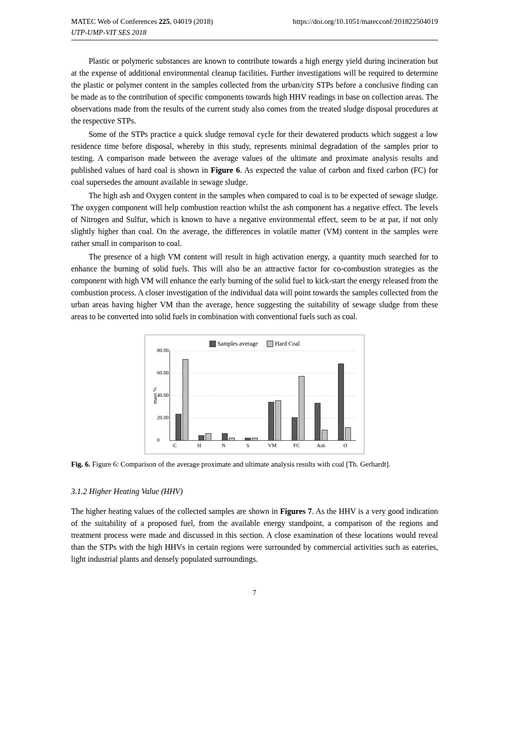MATEC Web of Conferences 225, 04019 (2018)
UTP-UMP-VIT SES 2018
https://doi.org/10.1051/matecconf/201822504019
Plastic or polymeric substances are known to contribute towards a high energy yield during incineration but at the expense of additional environmental cleanup facilities. Further investigations will be required to determine the plastic or polymer content in the samples collected from the urban/city STPs before a conclusive finding can be made as to the contribution of specific components towards high HHV readings in base on collection areas. The observations made from the results of the current study also comes from the treated sludge disposal procedures at the respective STPs.
Some of the STPs practice a quick sludge removal cycle for their dewatered products which suggest a low residence time before disposal, whereby in this study, represents minimal degradation of the samples prior to testing. A comparison made between the average values of the ultimate and proximate analysis results and published values of hard coal is shown in Figure 6. As expected the value of carbon and fixed carbon (FC) for coal supersedes the amount available in sewage sludge.
The high ash and Oxygen content in the samples when compared to coal is to be expected of sewage sludge. The oxygen component will help combustion reaction whilst the ash component has a negative effect. The levels of Nitrogen and Sulfur, which is known to have a negative environmental effect, seem to be at par, if not only slightly higher than coal. On the average, the differences in volatile matter (VM) content in the samples were rather small in comparison to coal.
The presence of a high VM content will result in high activation energy, a quantity much searched for to enhance the burning of solid fuels. This will also be an attractive factor for co-combustion strategies as the component with high VM will enhance the early burning of the solid fuel to kick-start the energy released from the combustion process. A closer investigation of the individual data will point towards the samples collected from the urban areas having higher VM than the average, hence suggesting the suitability of sewage sludge from these areas to be converted into solid fuels in combination with conventional fuels such as coal.
Samples average Hard Coal
mass %
80.00
60.00
40.00
20.00
0
CHNSVM FC Ash O
Fig. 6. Figure 6: Comparison of the average proximate and ultimate analysis results with coal [Th. Gerhardt].
3.1.2 Higher Heating Value (HHV)
The higher heating values of the collected samples are shown in Figures 7. As the HHV is a very good indication of the suitability of a proposed fuel, from the available energy standpoint, a comparison of the regions and treatment process were made and discussed in this section. A close examination of these locations would reveal than the STPs with the high HHVs in certain regions were surrounded by commercial activities such as eateries, light industrial plants and densely populated surroundings.
7